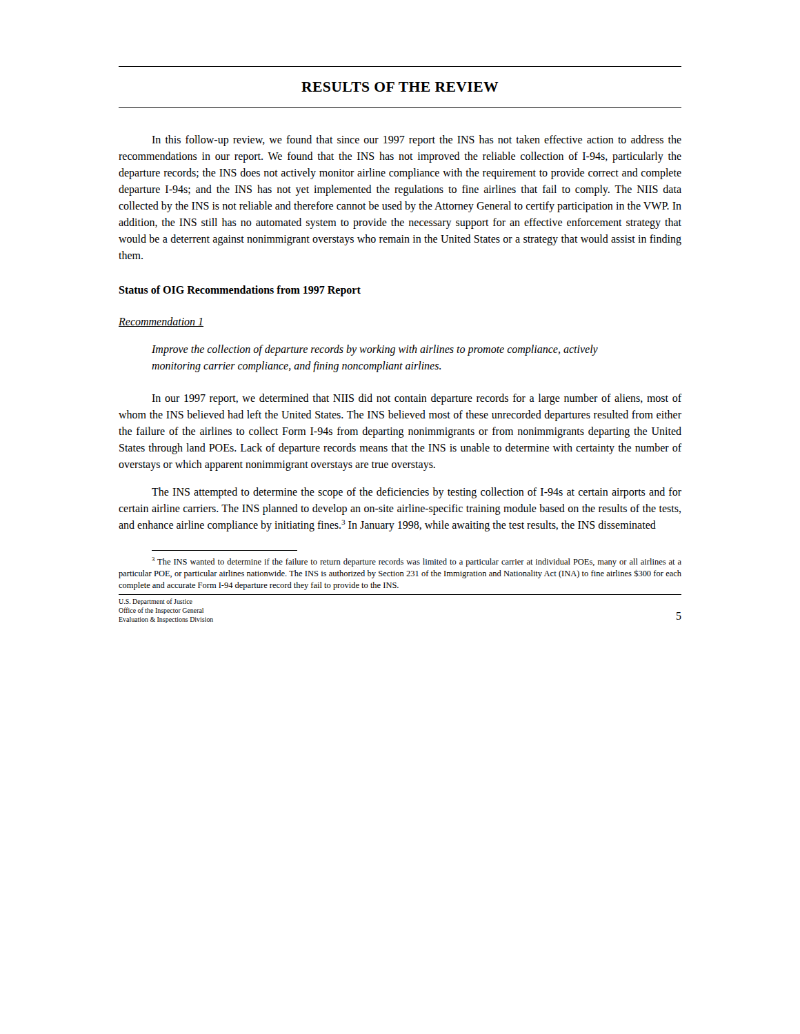RESULTS OF THE REVIEW
In this follow-up review, we found that since our 1997 report the INS has not taken effective action to address the recommendations in our report. We found that the INS has not improved the reliable collection of I-94s, particularly the departure records; the INS does not actively monitor airline compliance with the requirement to provide correct and complete departure I-94s; and the INS has not yet implemented the regulations to fine airlines that fail to comply. The NIIS data collected by the INS is not reliable and therefore cannot be used by the Attorney General to certify participation in the VWP. In addition, the INS still has no automated system to provide the necessary support for an effective enforcement strategy that would be a deterrent against nonimmigrant overstays who remain in the United States or a strategy that would assist in finding them.
Status of OIG Recommendations from 1997 Report
Recommendation 1
Improve the collection of departure records by working with airlines to promote compliance, actively monitoring carrier compliance, and fining noncompliant airlines.
In our 1997 report, we determined that NIIS did not contain departure records for a large number of aliens, most of whom the INS believed had left the United States. The INS believed most of these unrecorded departures resulted from either the failure of the airlines to collect Form I-94s from departing nonimmigrants or from nonimmigrants departing the United States through land POEs. Lack of departure records means that the INS is unable to determine with certainty the number of overstays or which apparent nonimmigrant overstays are true overstays.
The INS attempted to determine the scope of the deficiencies by testing collection of I-94s at certain airports and for certain airline carriers. The INS planned to develop an on-site airline-specific training module based on the results of the tests, and enhance airline compliance by initiating fines.3 In January 1998, while awaiting the test results, the INS disseminated
3 The INS wanted to determine if the failure to return departure records was limited to a particular carrier at individual POEs, many or all airlines at a particular POE, or particular airlines nationwide. The INS is authorized by Section 231 of the Immigration and Nationality Act (INA) to fine airlines $300 for each complete and accurate Form I-94 departure record they fail to provide to the INS.
U.S. Department of Justice
Office of the Inspector General
Evaluation & Inspections Division
5